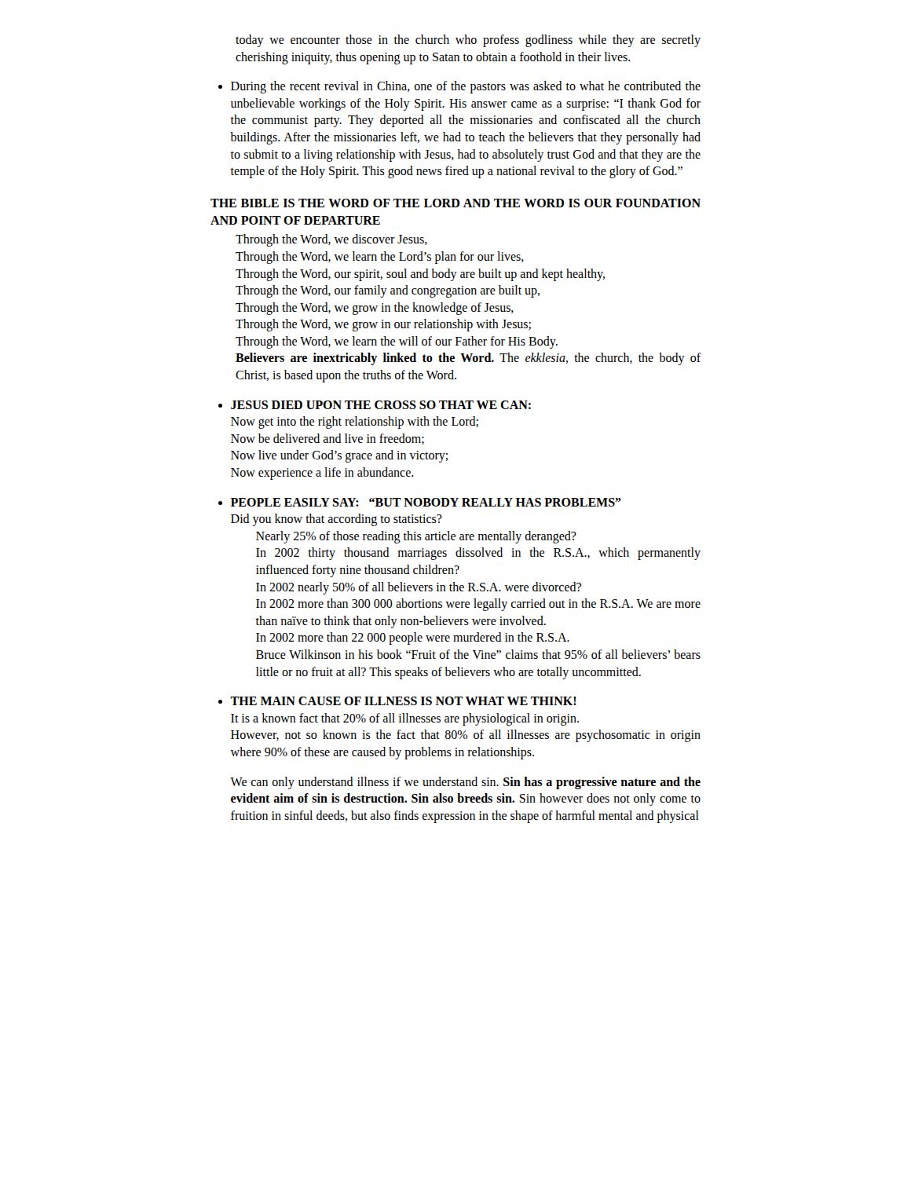today we encounter those in the church who profess godliness while they are secretly cherishing iniquity, thus opening up to Satan to obtain a foothold in their lives.
During the recent revival in China, one of the pastors was asked to what he contributed the unbelievable workings of the Holy Spirit. His answer came as a surprise: “I thank God for the communist party. They deported all the missionaries and confiscated all the church buildings. After the missionaries left, we had to teach the believers that they personally had to submit to a living relationship with Jesus, had to absolutely trust God and that they are the temple of the Holy Spirit. This good news fired up a national revival to the glory of God.”
THE BIBLE IS THE WORD OF THE LORD AND THE WORD IS OUR FOUNDATION AND POINT OF DEPARTURE
Through the Word, we discover Jesus,
Through the Word, we learn the Lord’s plan for our lives,
Through the Word, our spirit, soul and body are built up and kept healthy,
Through the Word, our family and congregation are built up,
Through the Word, we grow in the knowledge of Jesus,
Through the Word, we grow in our relationship with Jesus;
Through the Word, we learn the will of our Father for His Body.
Believers are inextricably linked to the Word. The ekklesia, the church, the body of Christ, is based upon the truths of the Word.
JESUS DIED UPON THE CROSS SO THAT WE CAN:
Now get into the right relationship with the Lord;
Now be delivered and live in freedom;
Now live under God’s grace and in victory;
Now experience a life in abundance.
PEOPLE EASILY SAY: “BUT NOBODY REALLY HAS PROBLEMS”
Did you know that according to statistics?
Nearly 25% of those reading this article are mentally deranged?
In 2002 thirty thousand marriages dissolved in the R.S.A., which permanently influenced forty nine thousand children?
In 2002 nearly 50% of all believers in the R.S.A. were divorced?
In 2002 more than 300 000 abortions were legally carried out in the R.S.A. We are more than naïve to think that only non-believers were involved.
In 2002 more than 22 000 people were murdered in the R.S.A.
Bruce Wilkinson in his book “Fruit of the Vine” claims that 95% of all believers’ bears little or no fruit at all? This speaks of believers who are totally uncommitted.
THE MAIN CAUSE OF ILLNESS IS NOT WHAT WE THINK!
It is a known fact that 20% of all illnesses are physiological in origin.
However, not so known is the fact that 80% of all illnesses are psychosomatic in origin where 90% of these are caused by problems in relationships.
We can only understand illness if we understand sin. Sin has a progressive nature and the evident aim of sin is destruction. Sin also breeds sin. Sin however does not only come to fruition in sinful deeds, but also finds expression in the shape of harmful mental and physical